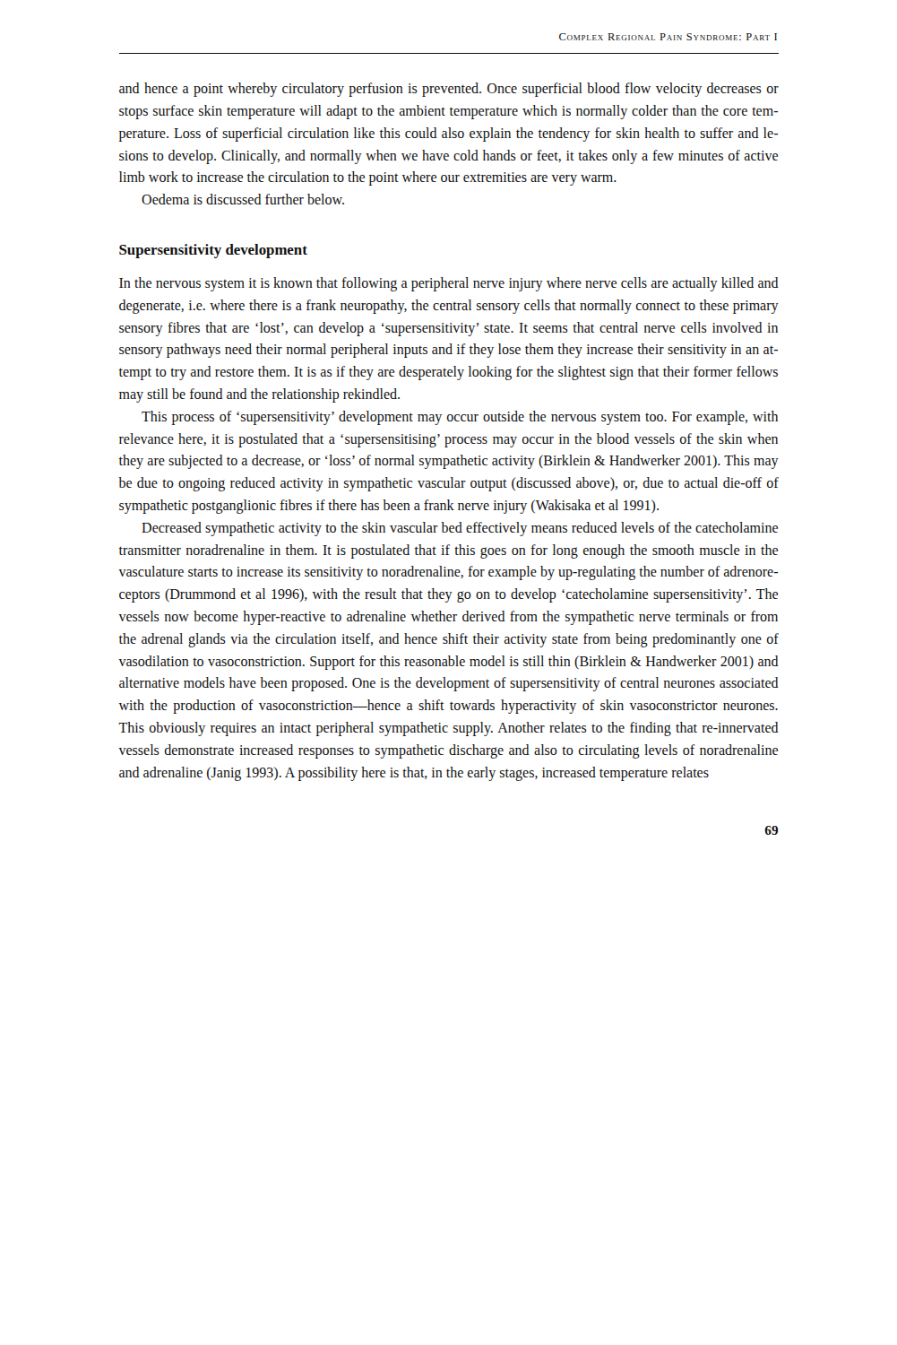Complex Regional Pain Syndrome: Part I
and hence a point whereby circulatory perfusion is prevented. Once superficial blood flow velocity decreases or stops surface skin temperature will adapt to the ambient temperature which is normally colder than the core temperature. Loss of superficial circulation like this could also explain the tendency for skin health to suffer and lesions to develop. Clinically, and normally when we have cold hands or feet, it takes only a few minutes of active limb work to increase the circulation to the point where our extremities are very warm.
Oedema is discussed further below.
Supersensitivity development
In the nervous system it is known that following a peripheral nerve injury where nerve cells are actually killed and degenerate, i.e. where there is a frank neuropathy, the central sensory cells that normally connect to these primary sensory fibres that are ‘lost’, can develop a ‘supersensitivity’ state. It seems that central nerve cells involved in sensory pathways need their normal peripheral inputs and if they lose them they increase their sensitivity in an attempt to try and restore them. It is as if they are desperately looking for the slightest sign that their former fellows may still be found and the relationship rekindled.
This process of ‘supersensitivity’ development may occur outside the nervous system too. For example, with relevance here, it is postulated that a ‘supersensitising’ process may occur in the blood vessels of the skin when they are subjected to a decrease, or ‘loss’ of normal sympathetic activity (Birklein & Handwerker 2001). This may be due to ongoing reduced activity in sympathetic vascular output (discussed above), or, due to actual die-off of sympathetic postganglionic fibres if there has been a frank nerve injury (Wakisaka et al 1991).
Decreased sympathetic activity to the skin vascular bed effectively means reduced levels of the catecholamine transmitter noradrenaline in them. It is postulated that if this goes on for long enough the smooth muscle in the vasculature starts to increase its sensitivity to noradrenaline, for example by up-regulating the number of adrenoreceptors (Drummond et al 1996), with the result that they go on to develop ‘catecholamine supersensitivity’. The vessels now become hyper-reactive to adrenaline whether derived from the sympathetic nerve terminals or from the adrenal glands via the circulation itself, and hence shift their activity state from being predominantly one of vasodilation to vasoconstriction. Support for this reasonable model is still thin (Birklein & Handwerker 2001) and alternative models have been proposed. One is the development of supersensitivity of central neurones associated with the production of vasoconstriction—hence a shift towards hyperactivity of skin vasoconstrictor neurones. This obviously requires an intact peripheral sympathetic supply. Another relates to the finding that re-innervated vessels demonstrate increased responses to sympathetic discharge and also to circulating levels of noradrenaline and adrenaline (Janig 1993). A possibility here is that, in the early stages, increased temperature relates
69